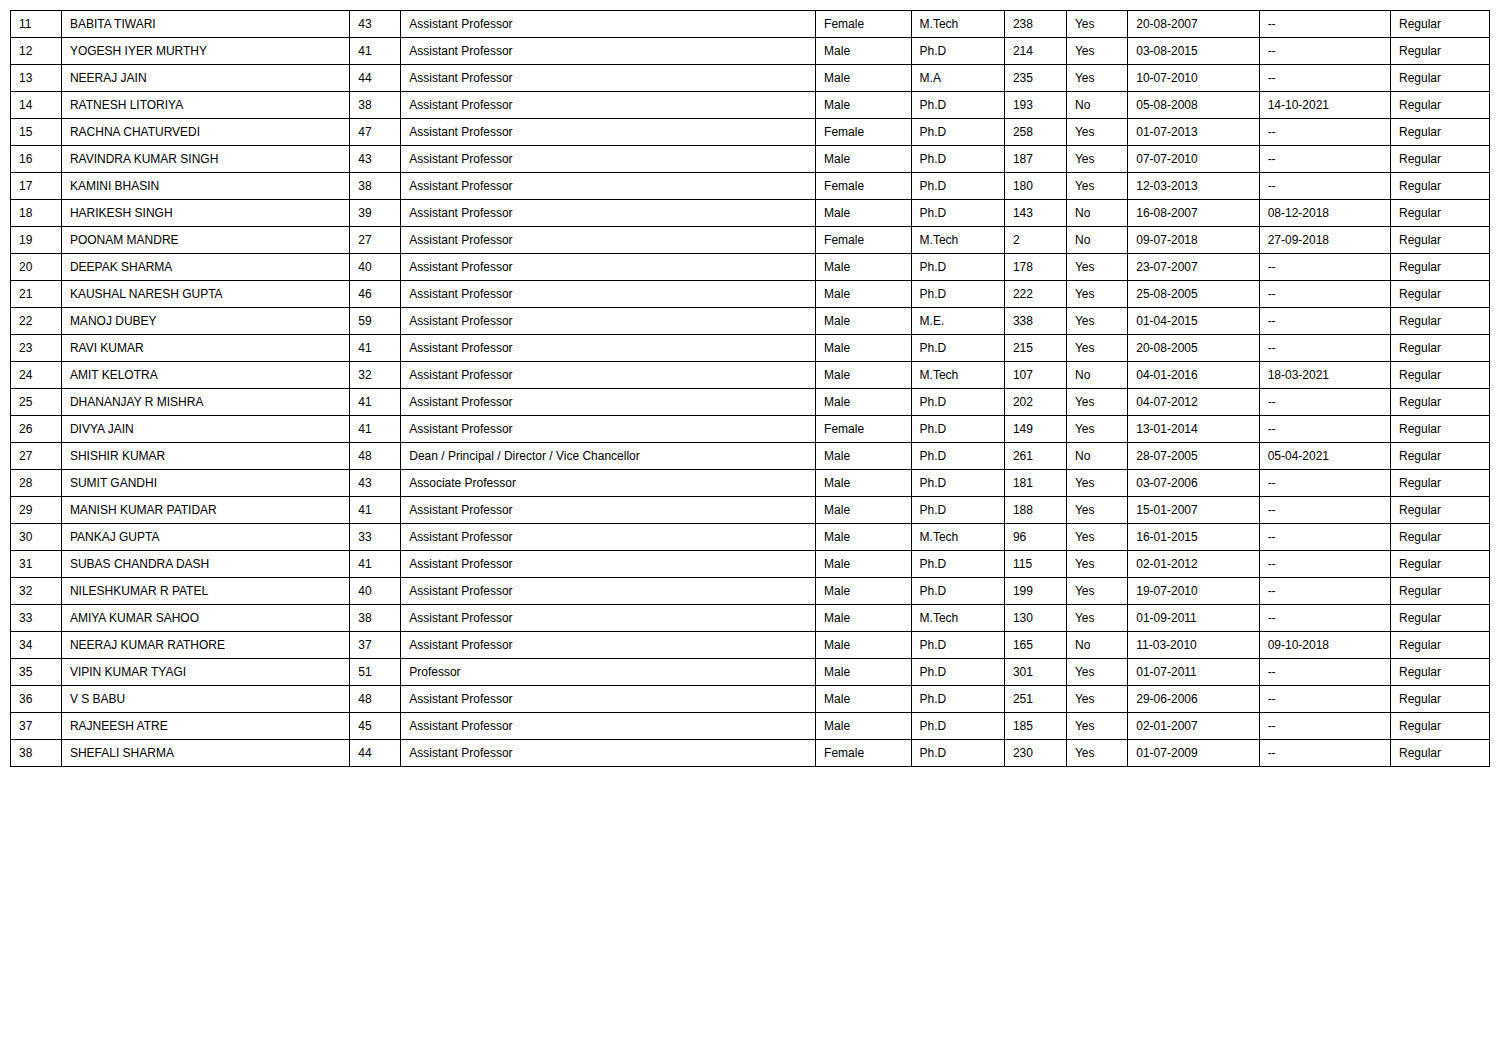| 11 | BABITA TIWARI | 43 | Assistant Professor | Female | M.Tech | 238 | Yes | 20-08-2007 | -- | Regular |
| 12 | YOGESH IYER MURTHY | 41 | Assistant Professor | Male | Ph.D | 214 | Yes | 03-08-2015 | -- | Regular |
| 13 | NEERAJ JAIN | 44 | Assistant Professor | Male | M.A | 235 | Yes | 10-07-2010 | -- | Regular |
| 14 | RATNESH LITORIYA | 38 | Assistant Professor | Male | Ph.D | 193 | No | 05-08-2008 | 14-10-2021 | Regular |
| 15 | RACHNA CHATURVEDI | 47 | Assistant Professor | Female | Ph.D | 258 | Yes | 01-07-2013 | -- | Regular |
| 16 | RAVINDRA KUMAR SINGH | 43 | Assistant Professor | Male | Ph.D | 187 | Yes | 07-07-2010 | -- | Regular |
| 17 | KAMINI BHASIN | 38 | Assistant Professor | Female | Ph.D | 180 | Yes | 12-03-2013 | -- | Regular |
| 18 | HARIKESH SINGH | 39 | Assistant Professor | Male | Ph.D | 143 | No | 16-08-2007 | 08-12-2018 | Regular |
| 19 | POONAM MANDRE | 27 | Assistant Professor | Female | M.Tech | 2 | No | 09-07-2018 | 27-09-2018 | Regular |
| 20 | DEEPAK SHARMA | 40 | Assistant Professor | Male | Ph.D | 178 | Yes | 23-07-2007 | -- | Regular |
| 21 | KAUSHAL NARESH GUPTA | 46 | Assistant Professor | Male | Ph.D | 222 | Yes | 25-08-2005 | -- | Regular |
| 22 | MANOJ DUBEY | 59 | Assistant Professor | Male | M.E. | 338 | Yes | 01-04-2015 | -- | Regular |
| 23 | RAVI KUMAR | 41 | Assistant Professor | Male | Ph.D | 215 | Yes | 20-08-2005 | -- | Regular |
| 24 | AMIT KELOTRA | 32 | Assistant Professor | Male | M.Tech | 107 | No | 04-01-2016 | 18-03-2021 | Regular |
| 25 | DHANANJAY R MISHRA | 41 | Assistant Professor | Male | Ph.D | 202 | Yes | 04-07-2012 | -- | Regular |
| 26 | DIVYA JAIN | 41 | Assistant Professor | Female | Ph.D | 149 | Yes | 13-01-2014 | -- | Regular |
| 27 | SHISHIR KUMAR | 48 | Dean / Principal / Director / Vice Chancellor | Male | Ph.D | 261 | No | 28-07-2005 | 05-04-2021 | Regular |
| 28 | SUMIT GANDHI | 43 | Associate Professor | Male | Ph.D | 181 | Yes | 03-07-2006 | -- | Regular |
| 29 | MANISH KUMAR PATIDAR | 41 | Assistant Professor | Male | Ph.D | 188 | Yes | 15-01-2007 | -- | Regular |
| 30 | PANKAJ GUPTA | 33 | Assistant Professor | Male | M.Tech | 96 | Yes | 16-01-2015 | -- | Regular |
| 31 | SUBAS CHANDRA DASH | 41 | Assistant Professor | Male | Ph.D | 115 | Yes | 02-01-2012 | -- | Regular |
| 32 | NILESHKUMAR R PATEL | 40 | Assistant Professor | Male | Ph.D | 199 | Yes | 19-07-2010 | -- | Regular |
| 33 | AMIYA KUMAR SAHOO | 38 | Assistant Professor | Male | M.Tech | 130 | Yes | 01-09-2011 | -- | Regular |
| 34 | NEERAJ KUMAR RATHORE | 37 | Assistant Professor | Male | Ph.D | 165 | No | 11-03-2010 | 09-10-2018 | Regular |
| 35 | VIPIN KUMAR TYAGI | 51 | Professor | Male | Ph.D | 301 | Yes | 01-07-2011 | -- | Regular |
| 36 | V S BABU | 48 | Assistant Professor | Male | Ph.D | 251 | Yes | 29-06-2006 | -- | Regular |
| 37 | RAJNEESH ATRE | 45 | Assistant Professor | Male | Ph.D | 185 | Yes | 02-01-2007 | -- | Regular |
| 38 | SHEFALI SHARMA | 44 | Assistant Professor | Female | Ph.D | 230 | Yes | 01-07-2009 | -- | Regular |